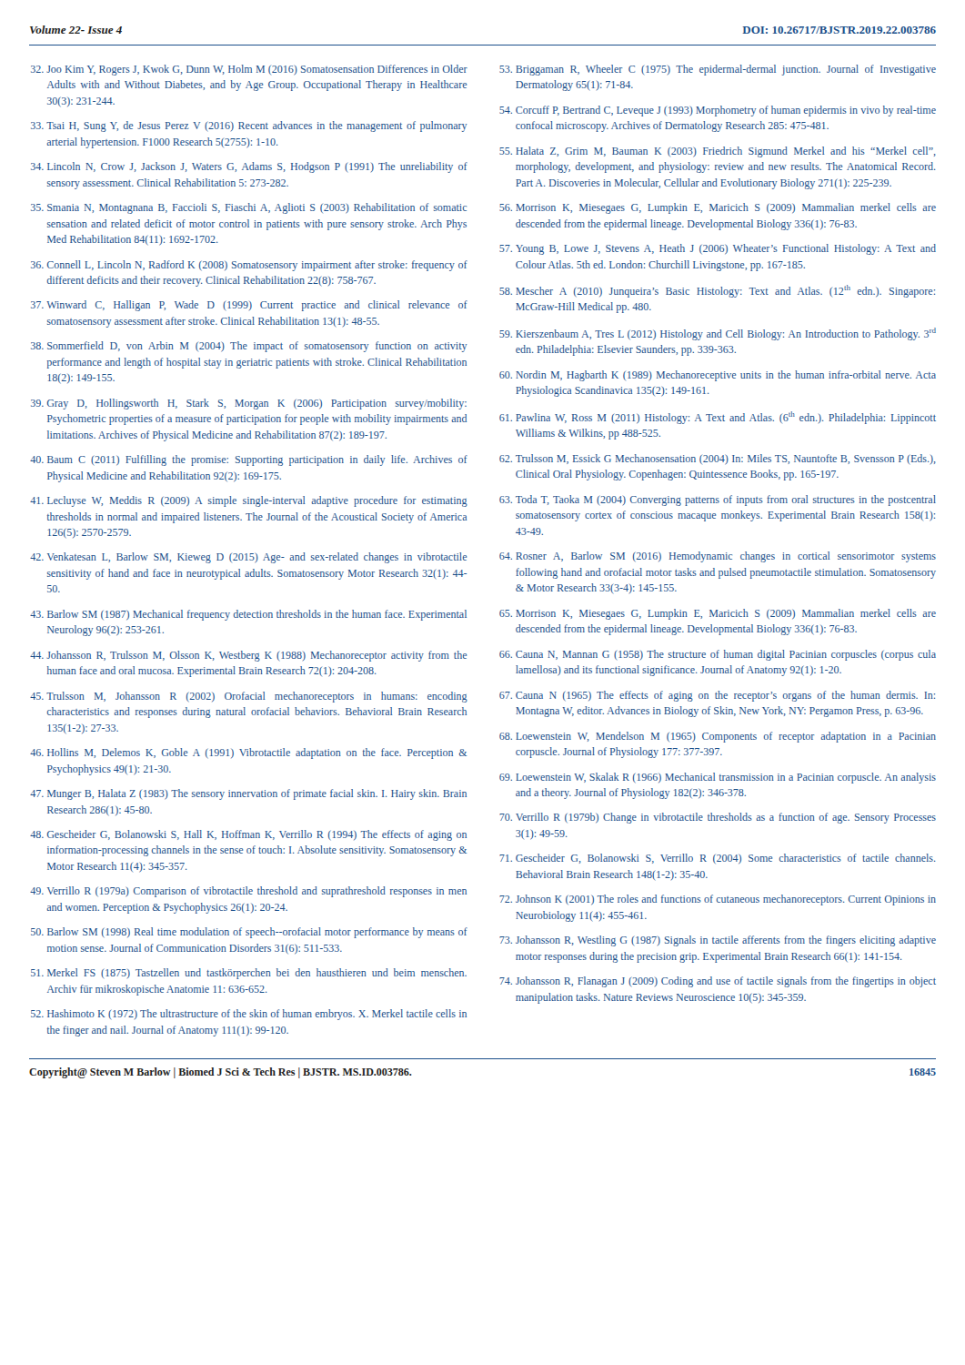Volume 22- Issue 4
DOI: 10.26717/BJSTR.2019.22.003786
Joo Kim Y, Rogers J, Kwok G, Dunn W, Holm M (2016) Somatosensation Differences in Older Adults with and Without Diabetes, and by Age Group. Occupational Therapy in Healthcare 30(3): 231-244.
Tsai H, Sung Y, de Jesus Perez V (2016) Recent advances in the management of pulmonary arterial hypertension. F1000 Research 5(2755): 1-10.
Lincoln N, Crow J, Jackson J, Waters G, Adams S, Hodgson P (1991) The unreliability of sensory assessment. Clinical Rehabilitation 5: 273-282.
Smania N, Montagnana B, Faccioli S, Fiaschi A, Aglioti S (2003) Rehabilitation of somatic sensation and related deficit of motor control in patients with pure sensory stroke. Arch Phys Med Rehabilitation 84(11): 1692-1702.
Connell L, Lincoln N, Radford K (2008) Somatosensory impairment after stroke: frequency of different deficits and their recovery. Clinical Rehabilitation 22(8): 758-767.
Winward C, Halligan P, Wade D (1999) Current practice and clinical relevance of somatosensory assessment after stroke. Clinical Rehabilitation 13(1): 48-55.
Sommerfield D, von Arbin M (2004) The impact of somatosensory function on activity performance and length of hospital stay in geriatric patients with stroke. Clinical Rehabilitation 18(2): 149-155.
Gray D, Hollingsworth H, Stark S, Morgan K (2006) Participation survey/mobility: Psychometric properties of a measure of participation for people with mobility impairments and limitations. Archives of Physical Medicine and Rehabilitation 87(2): 189-197.
Baum C (2011) Fulfilling the promise: Supporting participation in daily life. Archives of Physical Medicine and Rehabilitation 92(2): 169-175.
Lecluyse W, Meddis R (2009) A simple single-interval adaptive procedure for estimating thresholds in normal and impaired listeners. The Journal of the Acoustical Society of America 126(5): 2570-2579.
Venkatesan L, Barlow SM, Kieweg D (2015) Age- and sex-related changes in vibrotactile sensitivity of hand and face in neurotypical adults. Somatosensory Motor Research 32(1): 44-50.
Barlow SM (1987) Mechanical frequency detection thresholds in the human face. Experimental Neurology 96(2): 253-261.
Johansson R, Trulsson M, Olsson K, Westberg K (1988) Mechanoreceptor activity from the human face and oral mucosa. Experimental Brain Research 72(1): 204-208.
Trulsson M, Johansson R (2002) Orofacial mechanoreceptors in humans: encoding characteristics and responses during natural orofacial behaviors. Behavioral Brain Research 135(1-2): 27-33.
Hollins M, Delemos K, Goble A (1991) Vibrotactile adaptation on the face. Perception & Psychophysics 49(1): 21-30.
Munger B, Halata Z (1983) The sensory innervation of primate facial skin. I. Hairy skin. Brain Research 286(1): 45-80.
Gescheider G, Bolanowski S, Hall K, Hoffman K, Verrillo R (1994) The effects of aging on information-processing channels in the sense of touch: I. Absolute sensitivity. Somatosensory & Motor Research 11(4): 345-357.
Verrillo R (1979a) Comparison of vibrotactile threshold and suprathreshold responses in men and women. Perception & Psychophysics 26(1): 20-24.
Barlow SM (1998) Real time modulation of speech--orofacial motor performance by means of motion sense. Journal of Communication Disorders 31(6): 511-533.
Merkel FS (1875) Tastzellen und tastkörperchen bei den hausthieren und beim menschen. Archiv für mikroskopische Anatomie 11: 636-652.
Hashimoto K (1972) The ultrastructure of the skin of human embryos. X. Merkel tactile cells in the finger and nail. Journal of Anatomy 111(1): 99-120.
Briggaman R, Wheeler C (1975) The epidermal-dermal junction. Journal of Investigative Dermatology 65(1): 71-84.
Corcuff P, Bertrand C, Leveque J (1993) Morphometry of human epidermis in vivo by real-time confocal microscopy. Archives of Dermatology Research 285: 475-481.
Halata Z, Grim M, Bauman K (2003) Friedrich Sigmund Merkel and his “Merkel cell”, morphology, development, and physiology: review and new results. The Anatomical Record. Part A. Discoveries in Molecular, Cellular and Evolutionary Biology 271(1): 225-239.
Morrison K, Miesegaes G, Lumpkin E, Maricich S (2009) Mammalian merkel cells are descended from the epidermal lineage. Developmental Biology 336(1): 76-83.
Young B, Lowe J, Stevens A, Heath J (2006) Wheater’s Functional Histology: A Text and Colour Atlas. 5th ed. London: Churchill Livingstone, pp. 167-185.
Mescher A (2010) Junqueira’s Basic Histology: Text and Atlas. (12th edn.). Singapore: McGraw-Hill Medical pp. 480.
Kierszenbaum A, Tres L (2012) Histology and Cell Biology: An Introduction to Pathology. 3rd edn. Philadelphia: Elsevier Saunders, pp. 339-363.
Nordin M, Hagbarth K (1989) Mechanoreceptive units in the human infra-orbital nerve. Acta Physiologica Scandinavica 135(2): 149-161.
Pawlina W, Ross M (2011) Histology: A Text and Atlas. (6th edn.). Philadelphia: Lippincott Williams & Wilkins, pp 488-525.
Trulsson M, Essick G Mechanosensation (2004) In: Miles TS, Nauntofte B, Svensson P (Eds.), Clinical Oral Physiology. Copenhagen: Quintessence Books, pp. 165-197.
Toda T, Taoka M (2004) Converging patterns of inputs from oral structures in the postcentral somatosensory cortex of conscious macaque monkeys. Experimental Brain Research 158(1): 43-49.
Rosner A, Barlow SM (2016) Hemodynamic changes in cortical sensorimotor systems following hand and orofacial motor tasks and pulsed pneumotactile stimulation. Somatosensory & Motor Research 33(3-4): 145-155.
Morrison K, Miesegaes G, Lumpkin E, Maricich S (2009) Mammalian merkel cells are descended from the epidermal lineage. Developmental Biology 336(1): 76-83.
Cauna N, Mannan G (1958) The structure of human digital Pacinian corpuscles (corpus cula lamellosa) and its functional significance. Journal of Anatomy 92(1): 1-20.
Cauna N (1965) The effects of aging on the receptor’s organs of the human dermis. In: Montagna W, editor. Advances in Biology of Skin, New York, NY: Pergamon Press, p. 63-96.
Loewenstein W, Mendelson M (1965) Components of receptor adaptation in a Pacinian corpuscle. Journal of Physiology 177: 377-397.
Loewenstein W, Skalak R (1966) Mechanical transmission in a Pacinian corpuscle. An analysis and a theory. Journal of Physiology 182(2): 346-378.
Verrillo R (1979b) Change in vibrotactile thresholds as a function of age. Sensory Processes 3(1): 49-59.
Gescheider G, Bolanowski S, Verrillo R (2004) Some characteristics of tactile channels. Behavioral Brain Research 148(1-2): 35-40.
Johnson K (2001) The roles and functions of cutaneous mechanoreceptors. Current Opinions in Neurobiology 11(4): 455-461.
Johansson R, Westling G (1987) Signals in tactile afferents from the fingers eliciting adaptive motor responses during the precision grip. Experimental Brain Research 66(1): 141-154.
Johansson R, Flanagan J (2009) Coding and use of tactile signals from the fingertips in object manipulation tasks. Nature Reviews Neuroscience 10(5): 345-359.
Copyright@ Steven M Barlow | Biomed J Sci & Tech Res | BJSTR. MS.ID.003786.
16845